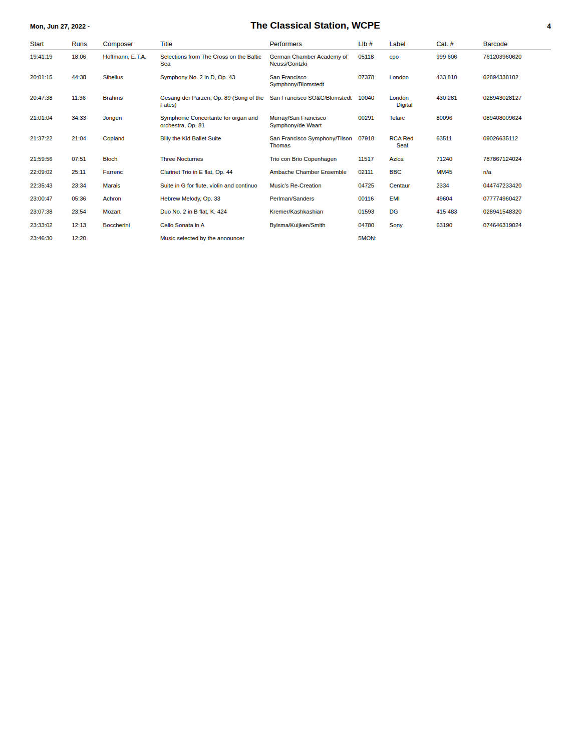Mon, Jun 27, 2022 -
The Classical Station, WCPE
4
| Start | Runs | Composer | Title | Performers | LIb # | Label | Cat. # | Barcode |
| --- | --- | --- | --- | --- | --- | --- | --- | --- |
| 19:41:19 | 18:06 | Hoffmann, E.T.A. | Selections from The Cross on the Baltic Sea | German Chamber Academy of Neuss/Goritzki | 05118 | cpo | 999 606 | 761203960620 |
| 20:01:15 | 44:38 | Sibelius | Symphony No. 2 in D, Op. 43 | San Francisco Symphony/Blomstedt | 07378 | London | 433 810 | 02894338102 |
| 20:47:38 | 11:36 | Brahms | Gesang der Parzen, Op. 89 (Song of the Fates) | San Francisco SO&C/Blomstedt | 10040 | London Digital | 430 281 | 028943028127 |
| 21:01:04 | 34:33 | Jongen | Symphonie Concertante for organ and orchestra, Op. 81 | Murray/San Francisco Symphony/de Waart | 00291 | Telarc | 80096 | 089408009624 |
| 21:37:22 | 21:04 | Copland | Billy the Kid Ballet Suite | San Francisco Symphony/Tilson Thomas | 07918 | RCA Red Seal | 63511 | 09026635112 |
| 21:59:56 | 07:51 | Bloch | Three Nocturnes | Trio con Brio Copenhagen | 11517 | Azica | 71240 | 787867124024 |
| 22:09:02 | 25:11 | Farrenc | Clarinet Trio in E flat, Op. 44 | Ambache Chamber Ensemble | 02111 | BBC | MM45 | n/a |
| 22:35:43 | 23:34 | Marais | Suite in G for flute, violin and continuo | Music's Re-Creation | 04725 | Centaur | 2334 | 044747233420 |
| 23:00:47 | 05:36 | Achron | Hebrew Melody, Op. 33 | Perlman/Sanders | 00116 | EMI | 49604 | 077774960427 |
| 23:07:38 | 23:54 | Mozart | Duo No. 2 in B flat, K. 424 | Kremer/Kashkashian | 01593 | DG | 415 483 | 028941548320 |
| 23:33:02 | 12:13 | Boccherini | Cello Sonata in A | Bylsma/Kuijken/Smith | 04780 | Sony | 63190 | 074646319024 |
| 23:46:30 | 12:20 | | Music selected by the announcer | | 5MON: | | | |